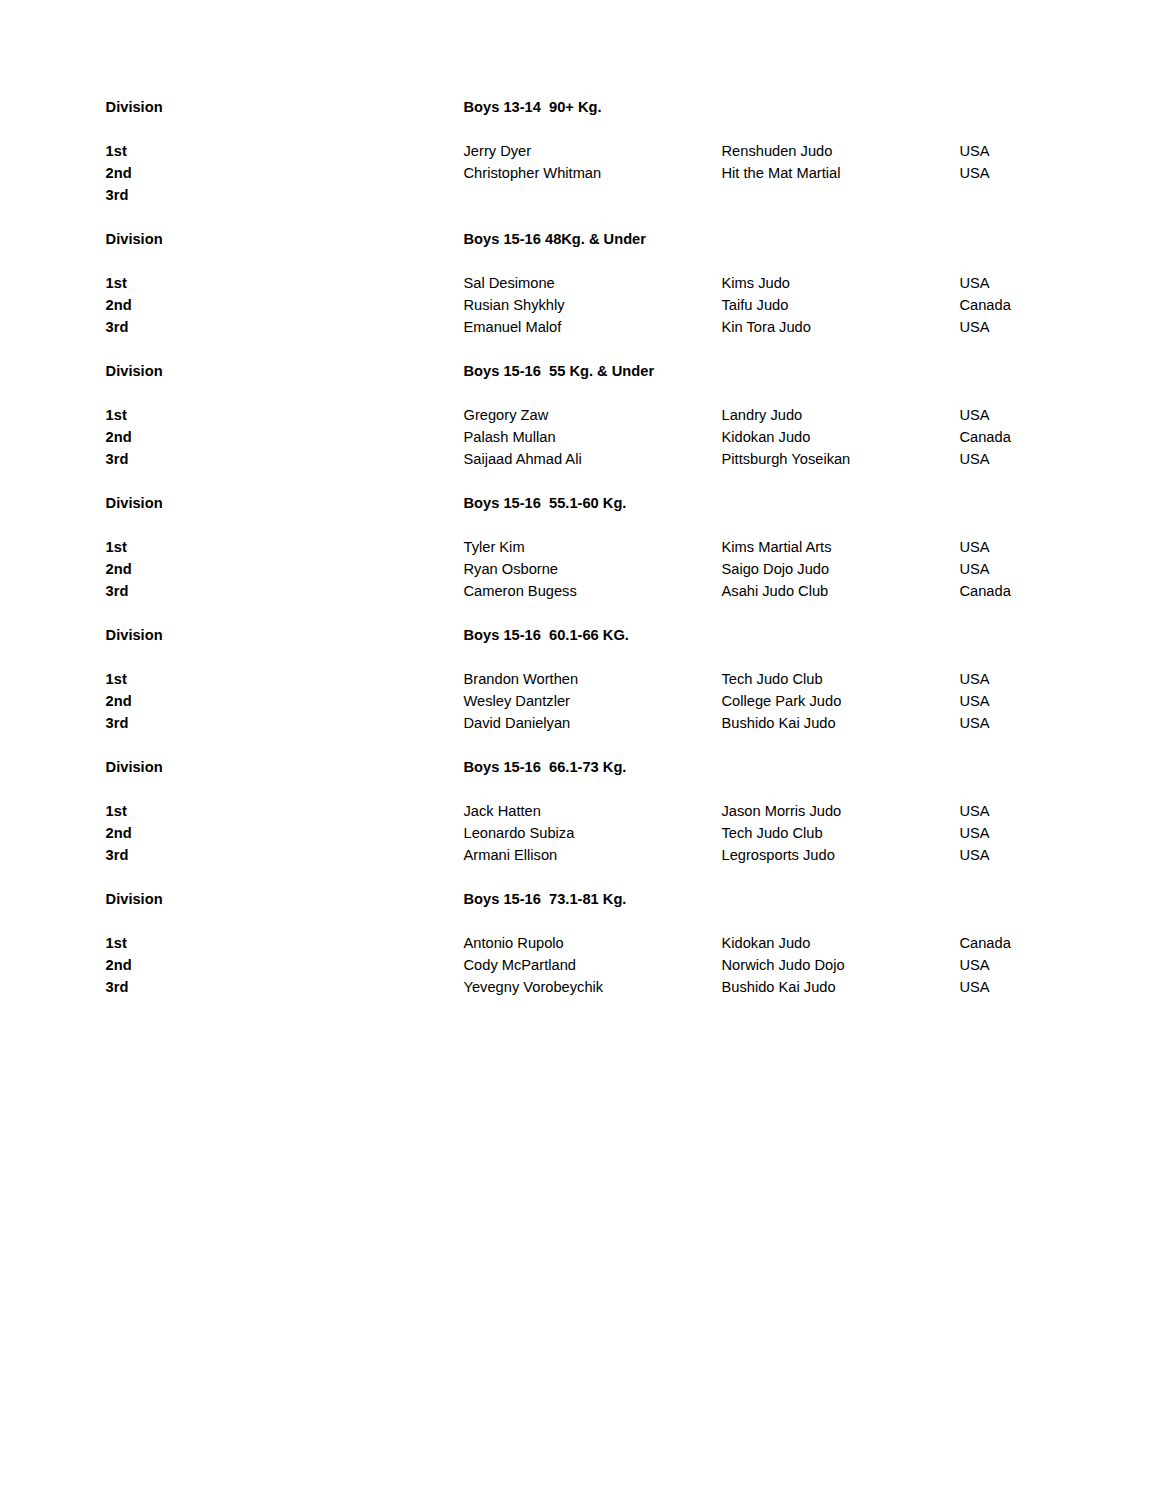| Division | Boys 13-14 90+ Kg. |
| 1st | Jerry Dyer | Renshuden Judo | USA |
| 2nd | Christopher Whitman | Hit the Mat Martial | USA |
| 3rd | | | |
| Division | Boys 15-16 48Kg. & Under |
| 1st | Sal Desimone | Kims Judo | USA |
| 2nd | Rusian Shykhly | Taifu Judo | Canada |
| 3rd | Emanuel Malof | Kin Tora Judo | USA |
| Division | Boys 15-16 55 Kg. & Under |
| 1st | Gregory Zaw | Landry Judo | USA |
| 2nd | Palash Mullan | Kidokan Judo | Canada |
| 3rd | Saijaad Ahmad Ali | Pittsburgh Yoseikan | USA |
| Division | Boys 15-16 55.1-60 Kg. |
| 1st | Tyler Kim | Kims Martial Arts | USA |
| 2nd | Ryan Osborne | Saigo Dojo Judo | USA |
| 3rd | Cameron Bugess | Asahi Judo Club | Canada |
| Division | Boys 15-16 60.1-66 KG. |
| 1st | Brandon Worthen | Tech Judo Club | USA |
| 2nd | Wesley Dantzler | College Park Judo | USA |
| 3rd | David Danielyan | Bushido Kai Judo | USA |
| Division | Boys 15-16 66.1-73 Kg. |
| 1st | Jack Hatten | Jason Morris Judo | USA |
| 2nd | Leonardo Subiza | Tech Judo Club | USA |
| 3rd | Armani Ellison | Legrosports Judo | USA |
| Division | Boys 15-16 73.1-81 Kg. |
| 1st | Antonio Rupolo | Kidokan Judo | Canada |
| 2nd | Cody McPartland | Norwich Judo Dojo | USA |
| 3rd | Yevegny Vorobeychik | Bushido Kai Judo | USA |